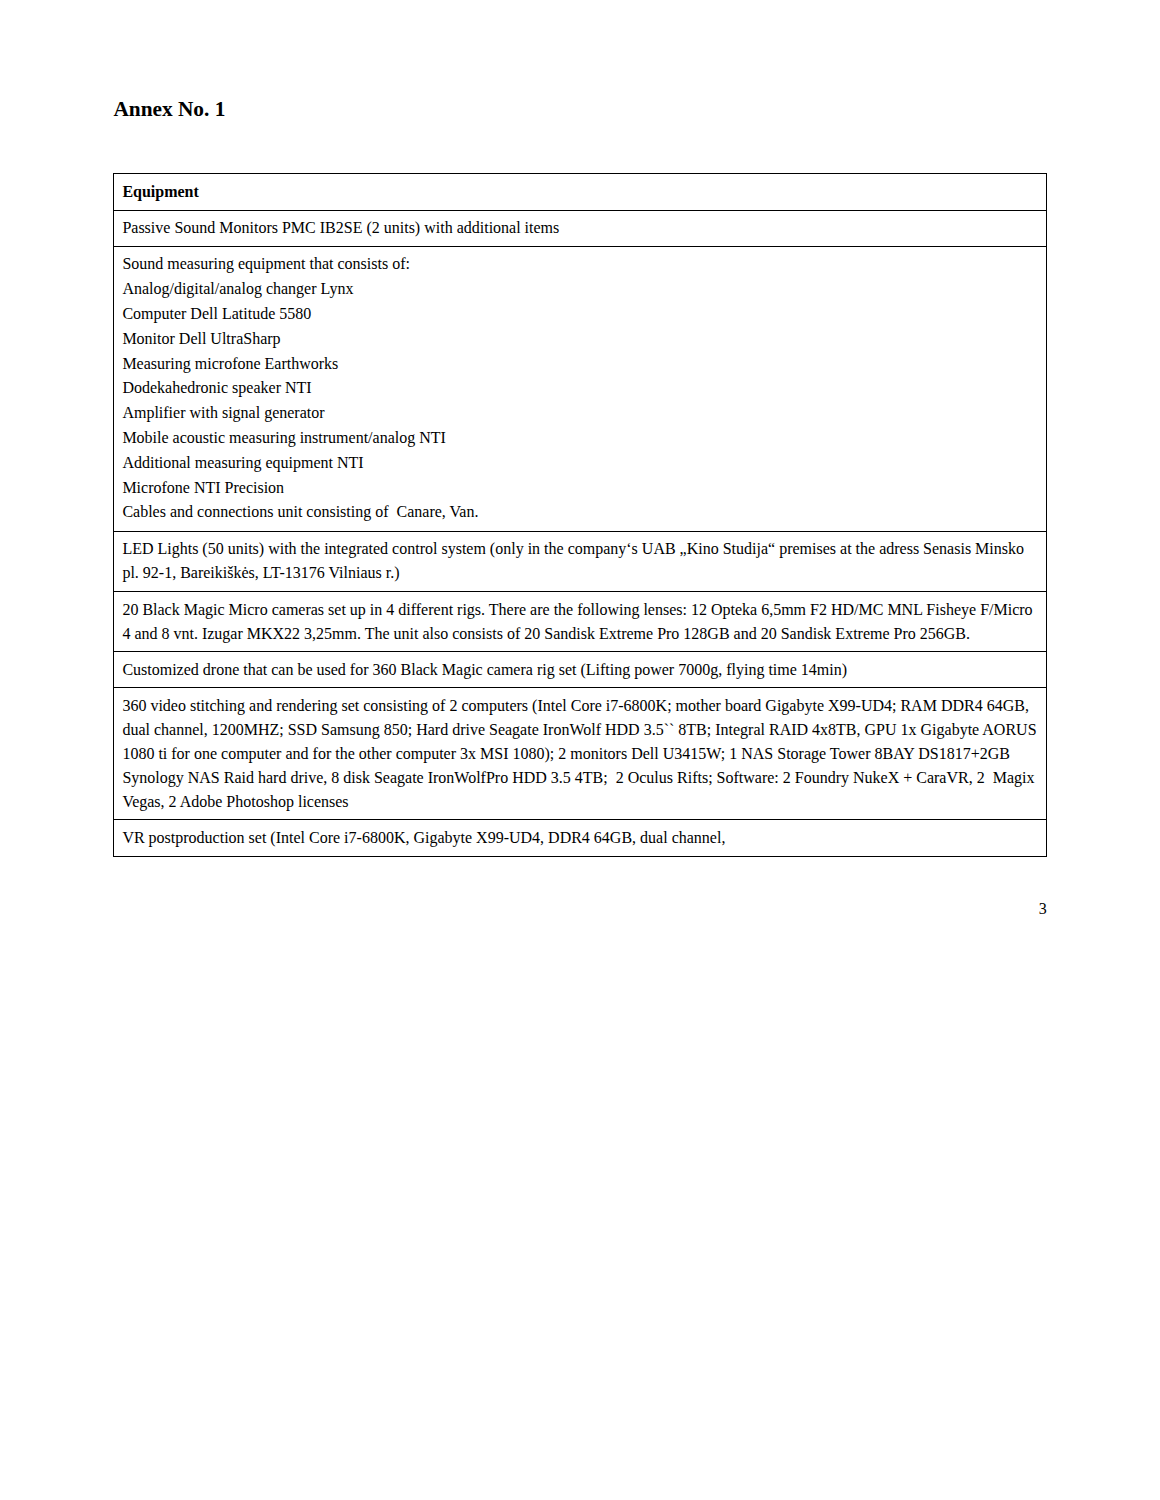Annex No. 1
| Equipment |
| Passive Sound Monitors PMC IB2SE (2 units) with additional items |
| Sound measuring equipment that consists of: Analog/digital/analog changer Lynx Computer Dell Latitude 5580 Monitor Dell UltraSharp Measuring microfone Earthworks Dodekahedronic speaker NTI Amplifier with signal generator Mobile acoustic measuring instrument/analog NTI Additional measuring equipment NTI Microfone NTI Precision Cables and connections unit consisting of Canare, Van. |
| LED Lights (50 units) with the integrated control system (only in the company‘s UAB „Kino Studija“ premises at the adress Senasis Minsko pl. 92-1, Bareikiškės, LT-13176 Vilniaus r.) |
| 20 Black Magic Micro cameras set up in 4 different rigs. There are the following lenses: 12 Opteka 6,5mm F2 HD/MC MNL Fisheye F/Micro 4 and 8 vnt. Izugar MKX22 3,25mm. The unit also consists of 20 Sandisk Extreme Pro 128GB and 20 Sandisk Extreme Pro 256GB. |
| Customized drone that can be used for 360 Black Magic camera rig set (Lifting power 7000g, flying time 14min) |
| 360 video stitching and rendering set consisting of 2 computers (Intel Core i7-6800K; mother board Gigabyte X99-UD4; RAM DDR4 64GB, dual channel, 1200MHZ; SSD Samsung 850; Hard drive Seagate IronWolf HDD 3.5`` 8TB; Integral RAID 4x8TB, GPU 1x Gigabyte AORUS 1080 ti for one computer and for the other computer 3x MSI 1080); 2 monitors Dell U3415W; 1 NAS Storage Tower 8BAY DS1817+2GB Synology NAS Raid hard drive, 8 disk Seagate IronWolfPro HDD 3.5 4TB; 2 Oculus Rifts; Software: 2 Foundry NukeX + CaraVR, 2 Magix Vegas, 2 Adobe Photoshop licenses |
| VR postproduction set (Intel Core i7-6800K, Gigabyte X99-UD4, DDR4 64GB, dual channel, |
3